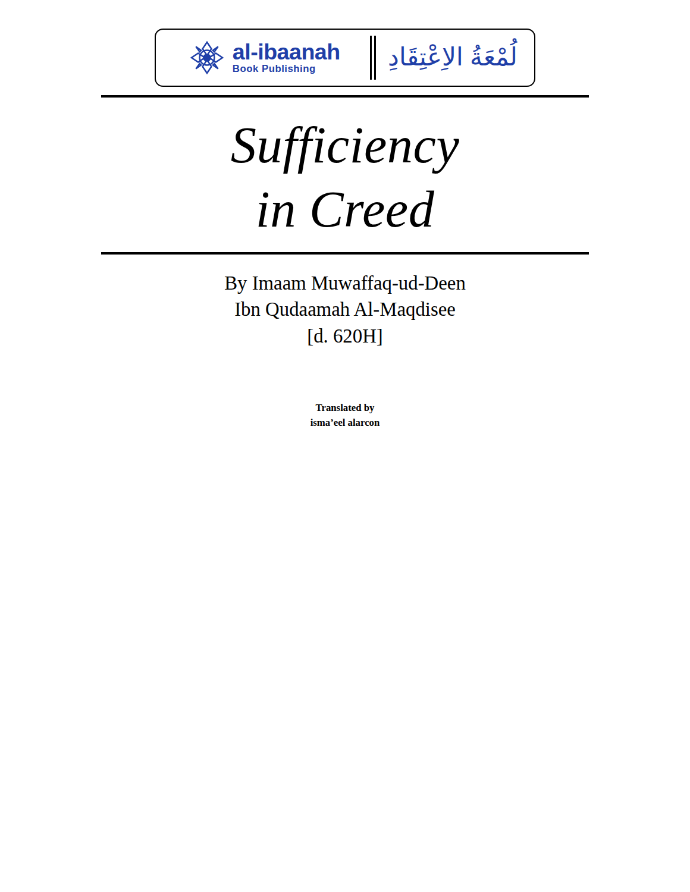al-ibaanah Book Publishing
لُمْعَةُ الاِعْتِقَادِ
Sufficiency in Creed
By Imaam Muwaffaq-ud-Deen
Ibn Qudaamah Al-Maqdisee
[d. 620H]
Translated by isma’eel alarcon